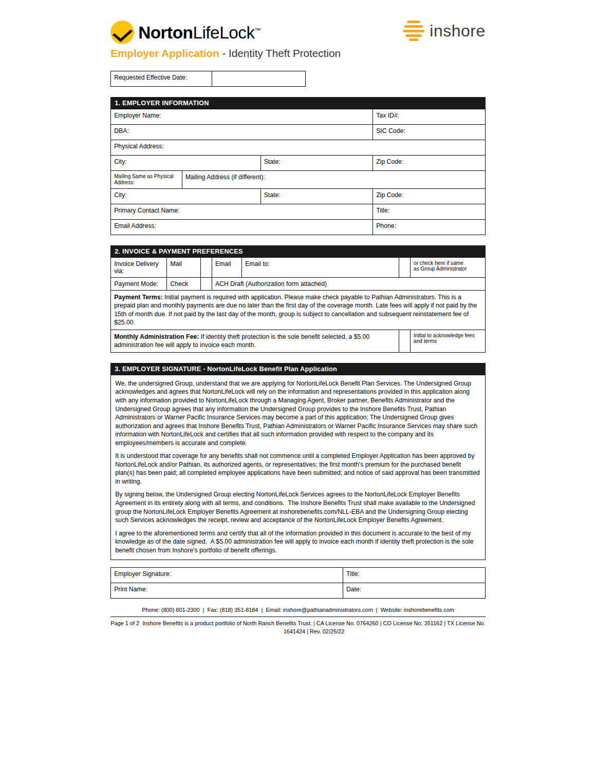NortonLifeLock™
inshore
Employer Application - Identity Theft Protection
| Requested Effective Date: | |
1. EMPLOYER INFORMATION
| Employer Name: | Tax ID#: |
| DBA: | SIC Code: |
| Physical Address: |
| City: | State: | Zip Code: |
| Mailing Same as Physical Address: | Mailing Address (if different): |
| City: | State: | Zip Code: |
| Primary Contact Name: | Title: |
| Email Address: | Phone: |
2. INVOICE & PAYMENT PREFERENCES
| Invoice Delivery via: | Mail | | Email | Email to: | | or check here if same as Group Administrator |
| Payment Mode: | Check | | ACH Draft (Authorization form attached) |
| Payment Terms: Initial payment is required with application. Please make check payable to Pathian Administrators. This is a prepaid plan and monthly payments are due no later than the first day of the coverage month. Late fees will apply if not paid by the 15th of month due. If not paid by the last day of the month, group is subject to cancellation and subsequent reinstatement fee of $25.00. |
| Monthly Administration Fee: If identity theft protection is the sole benefit selected, a $5.00 administration fee will apply to invoice each month. | | Initial to acknowledge fees and terms |
3. EMPLOYER SIGNATURE - NortonLifeLock Benefit Plan Application
| We, the undersigned Group, understand that we are applying for NortonLifeLock Benefit Plan Services. The Undersigned Group acknowledges and agrees that NortonLifeLock will rely on the information and representations provided in this application along with any information provided to NortonLifeLock through a Managing Agent, Broker partner, Benefits Administrator and the Undersigned Group agrees that any information the Undersigned Group provides to the Inshore Benefits Trust, Pathian Administrators or Warner Pacific Insurance Services may become a part of this application; The Undersigned Group gives authorization and agrees that Inshore Benefits Trust, Pathian Administrators or Warner Pacific Insurance Services may share such information with NortonLifeLock and certifies that all such information provided with respect to the company and its employees/members is accurate and complete. It is understood that coverage for any benefits shall not commence until a completed Employer Application has been approved by NortonLifeLock and/or Pathian, its authorized agents, or representatives; the first month's premium for the purchased benefit plan(s) has been paid; all completed employee applications have been submitted; and notice of said approval has been transmitted in writing. By signing below, the Undersigned Group electing NortonLifeLock Services agrees to the NortonLifeLock Employer Benefits Agreement in its entirety along with all terms, and conditions. The Inshore Benefits Trust shall make available to the Undersigned group the NortonLifeLock Employer Benefits Agreement at inshorebenefits.com/NLL-EBA and the Undersigning Group electing such Services acknowledges the receipt, review and acceptance of the NortonLifeLock Employer Benefits Agreement. I agree to the aforementioned terms and certify that all of the information provided in this document is accurate to the best of my knowledge as of the date signed. A $5.00 administration fee will apply to invoice each month if identity theft protection is the sole benefit chosen from Inshore's portfolio of benefit offerings. |
| Employer Signature: | Title: |
| Print Name: | Date: |
Phone: (800) 801-2300 | Fax: (818) 351-8184 | Email: inshore@pathianadministrators.com | Website: inshorebenefits.com
Page 1 of 2
Inshore Benefits is a product portfolio of North Ranch Benefits Trust. | CA License No. 0764260 | CO License No. 351162 | TX License No. 1641424 | Rev. 02/25/22